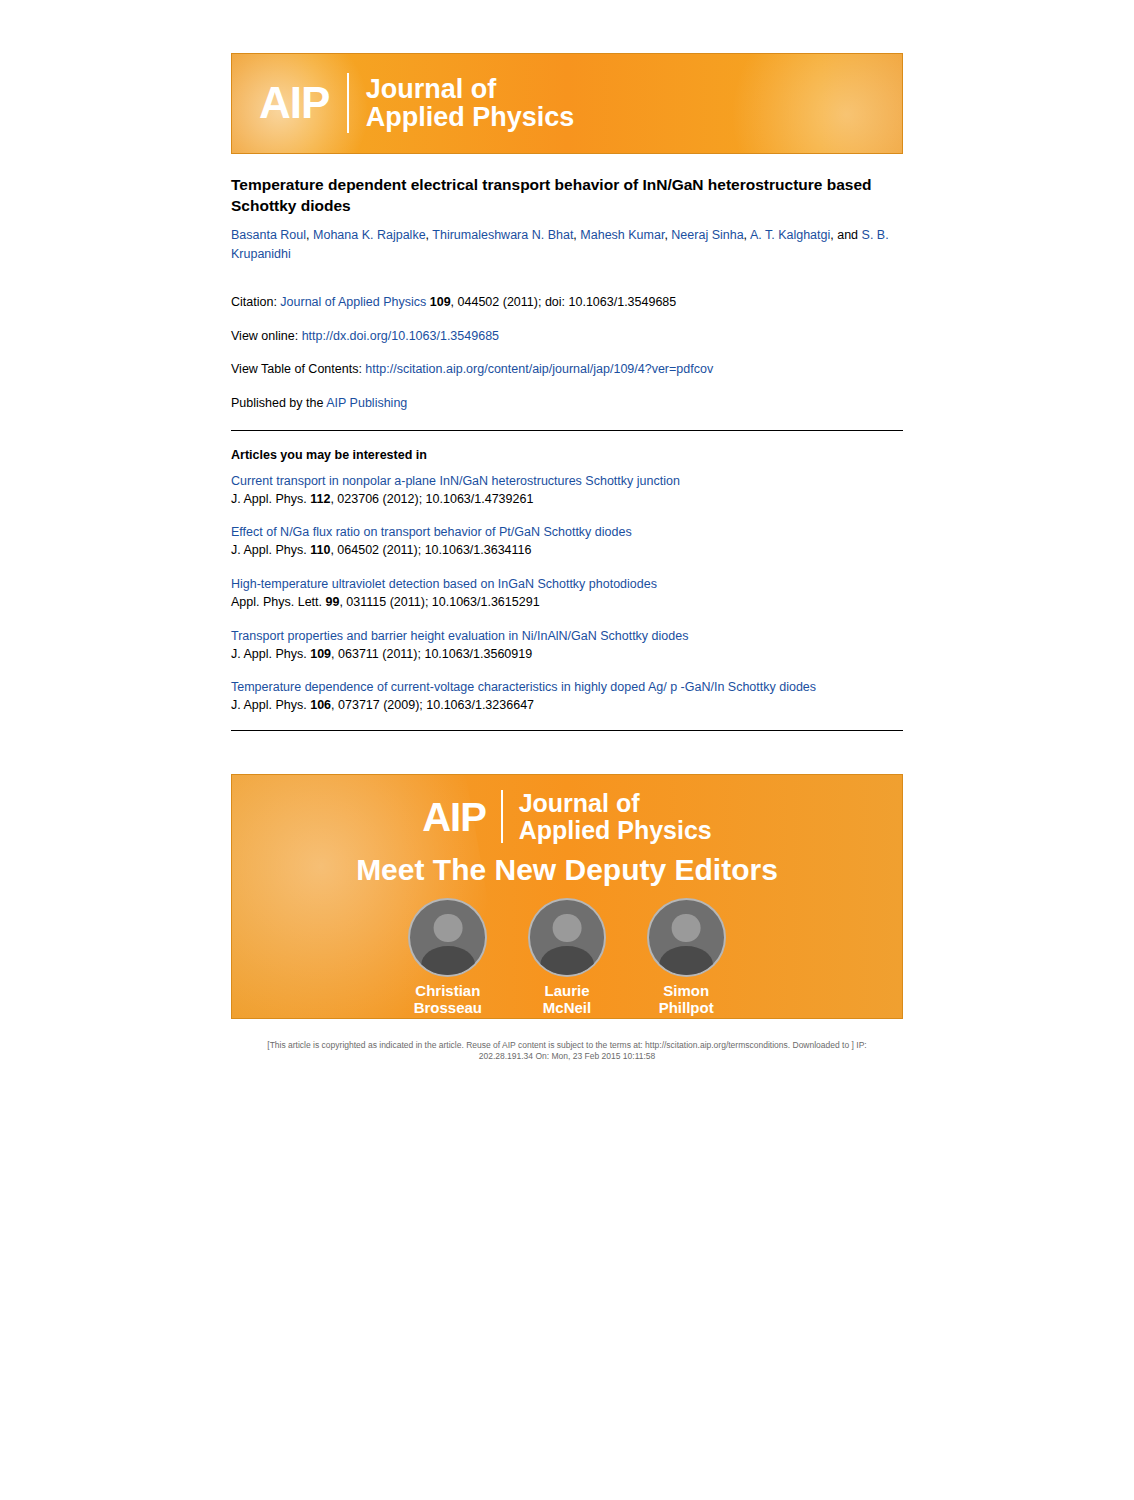AIP Journal ofApplied Physics
Temperature dependent electrical transport behavior of InN/GaN heterostructure based Schottky diodes
Basanta Roul, Mohana K. Rajpalke, Thirumaleshwara N. Bhat, Mahesh Kumar, Neeraj Sinha, A. T. Kalghatgi, and S. B. Krupanidhi
Citation: Journal of Applied Physics 109, 044502 (2011); doi: 10.1063/1.3549685
View online: http://dx.doi.org/10.1063/1.3549685
View Table of Contents: http://scitation.aip.org/content/aip/journal/jap/109/4?ver=pdfcov
Published by the AIP Publishing
Articles you may be interested in
Current transport in nonpolar a-plane InN/GaN heterostructures Schottky junction
J. Appl. Phys. 112, 023706 (2012); 10.1063/1.4739261
Effect of N/Ga flux ratio on transport behavior of Pt/GaN Schottky diodes
J. Appl. Phys. 110, 064502 (2011); 10.1063/1.3634116
High-temperature ultraviolet detection based on InGaN Schottky photodiodes
Appl. Phys. Lett. 99, 031115 (2011); 10.1063/1.3615291
Transport properties and barrier height evaluation in Ni/InAlN/GaN Schottky diodes
J. Appl. Phys. 109, 063711 (2011); 10.1063/1.3560919
Temperature dependence of current-voltage characteristics in highly doped Ag/ p -GaN/In Schottky diodes
J. Appl. Phys. 106, 073717 (2009); 10.1063/1.3236647
AIP Journal ofApplied Physics
Meet The New Deputy Editors
Christian
Brosseau
Laurie
McNeil
Simon
Phillpot
[This article is copyrighted as indicated in the article. Reuse of AIP content is subject to the terms at: http://scitation.aip.org/termsconditions. Downloaded to ] IP:
202.28.191.34 On: Mon, 23 Feb 2015 10:11:58